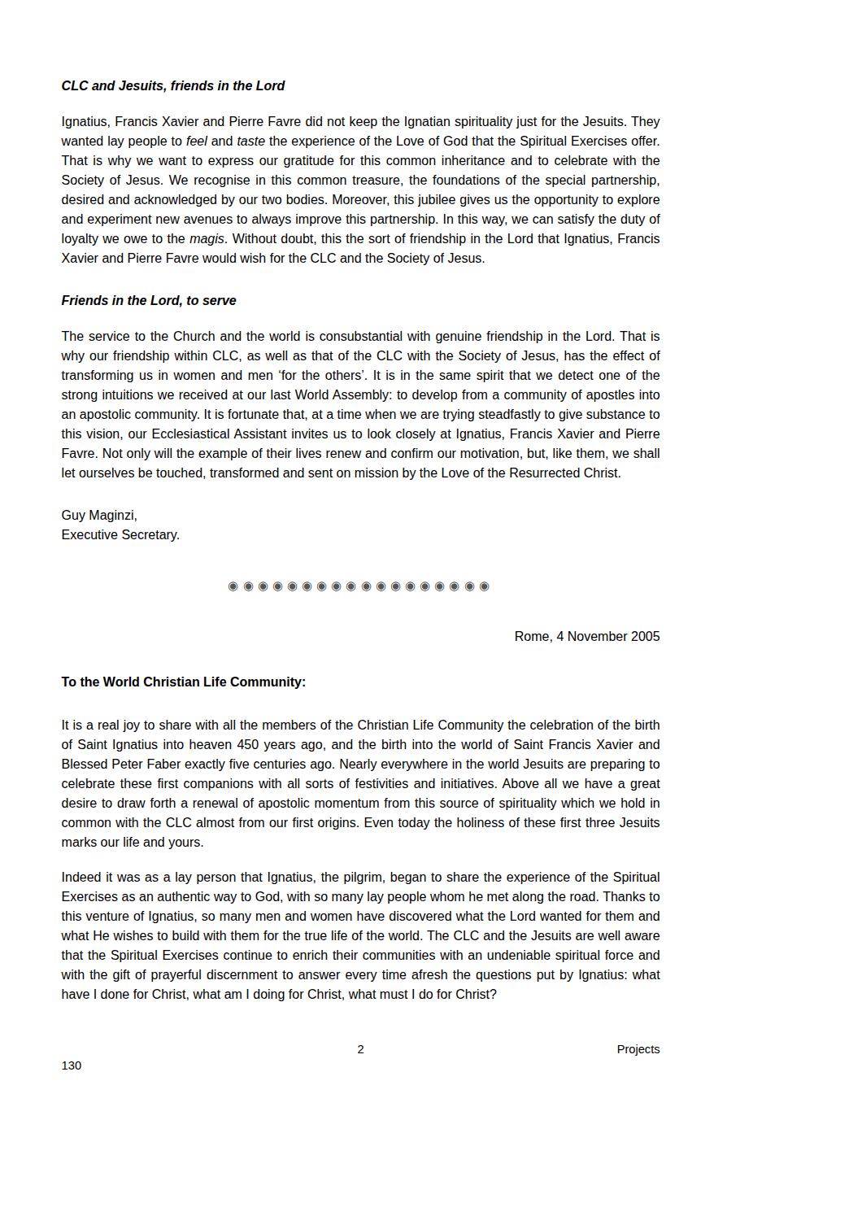CLC and Jesuits, friends in the Lord
Ignatius, Francis Xavier and Pierre Favre did not keep the Ignatian spirituality just for the Jesuits. They wanted lay people to feel and taste the experience of the Love of God that the Spiritual Exercises offer. That is why we want to express our gratitude for this common inheritance and to celebrate with the Society of Jesus. We recognise in this common treasure, the foundations of the special partnership, desired and acknowledged by our two bodies. Moreover, this jubilee gives us the opportunity to explore and experiment new avenues to always improve this partnership. In this way, we can satisfy the duty of loyalty we owe to the magis. Without doubt, this the sort of friendship in the Lord that Ignatius, Francis Xavier and Pierre Favre would wish for the CLC and the Society of Jesus.
Friends in the Lord, to serve
The service to the Church and the world is consubstantial with genuine friendship in the Lord. That is why our friendship within CLC, as well as that of the CLC with the Society of Jesus, has the effect of transforming us in women and men ‘for the others’. It is in the same spirit that we detect one of the strong intuitions we received at our last World Assembly: to develop from a community of apostles into an apostolic community. It is fortunate that, at a time when we are trying steadfastly to give substance to this vision, our Ecclesiastical Assistant invites us to look closely at Ignatius, Francis Xavier and Pierre Favre. Not only will the example of their lives renew and confirm our motivation, but, like them, we shall let ourselves be touched, transformed and sent on mission by the Love of the Resurrected Christ.
Guy Maginzi,
Executive Secretary.
◉◉◉◉◉◉◉◉◉◉◉◉◉◉◉◉◉◉
Rome, 4 November 2005
To the World Christian Life Community:
It is a real joy to share with all the members of the Christian Life Community the celebration of the birth of Saint Ignatius into heaven 450 years ago, and the birth into the world of Saint Francis Xavier and Blessed Peter Faber exactly five centuries ago. Nearly everywhere in the world Jesuits are preparing to celebrate these first companions with all sorts of festivities and initiatives. Above all we have a great desire to draw forth a renewal of apostolic momentum from this source of spirituality which we hold in common with the CLC almost from our first origins. Even today the holiness of these first three Jesuits marks our life and yours.
Indeed it was as a lay person that Ignatius, the pilgrim, began to share the experience of the Spiritual Exercises as an authentic way to God, with so many lay people whom he met along the road. Thanks to this venture of Ignatius, so many men and women have discovered what the Lord wanted for them and what He wishes to build with them for the true life of the world. The CLC and the Jesuits are well aware that the Spiritual Exercises continue to enrich their communities with an undeniable spiritual force and with the gift of prayerful discernment to answer every time afresh the questions put by Ignatius: what have I done for Christ, what am I doing for Christ, what must I do for Christ?
2
Projects 130